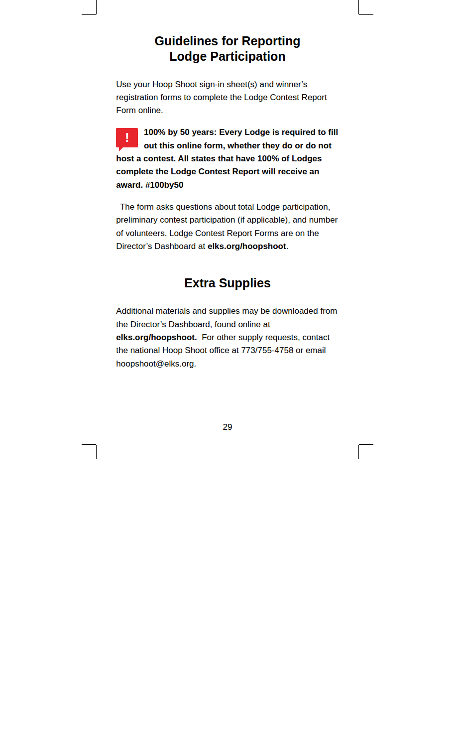Guidelines for Reporting
Lodge Participation
Use your Hoop Shoot sign-in sheet(s) and winner’s registration forms to complete the Lodge Contest Report Form online.
! 100% by 50 years: Every Lodge is required to fill out this online form, whether they do or do not host a contest. All states that have 100% of Lodges complete the Lodge Contest Report will receive an award. #100by50
The form asks questions about total Lodge participation, preliminary contest participation (if applicable), and number of volunteers. Lodge Contest Report Forms are on the Director’s Dashboard at elks.org/hoopshoot.
Extra Supplies
Additional materials and supplies may be downloaded from the Director’s Dashboard, found online at elks.org/hoopshoot. For other supply requests, contact the national Hoop Shoot office at 773/755-4758 or email hoopshoot@elks.org.
29